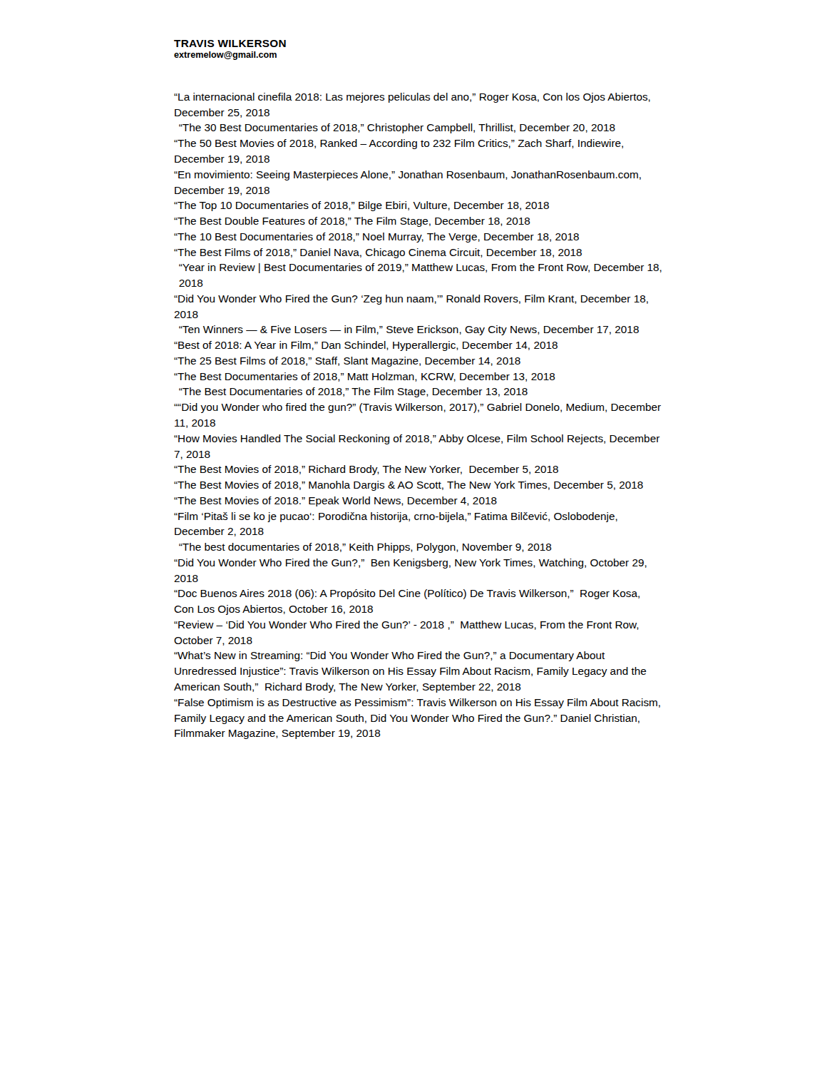TRAVIS WILKERSON
extremelow@gmail.com
“La internacional cinefila 2018: Las mejores peliculas del ano,” Roger Kosa, Con los Ojos Abiertos, December 25, 2018
“The 30 Best Documentaries of 2018,” Christopher Campbell, Thrillist, December 20, 2018
“The 50 Best Movies of 2018, Ranked – According to 232 Film Critics,” Zach Sharf, Indiewire, December 19, 2018
“En movimiento: Seeing Masterpieces Alone,” Jonathan Rosenbaum, JonathanRosenbaum.com, December 19, 2018
“The Top 10 Documentaries of 2018,” Bilge Ebiri, Vulture, December 18, 2018
“The Best Double Features of 2018,” The Film Stage, December 18, 2018
“The 10 Best Documentaries of 2018,” Noel Murray, The Verge, December 18, 2018
“The Best Films of 2018,” Daniel Nava, Chicago Cinema Circuit, December 18, 2018
“Year in Review | Best Documentaries of 2019,” Matthew Lucas, From the Front Row, December 18, 2018
“Did You Wonder Who Fired the Gun? ‘Zeg hun naam,’” Ronald Rovers, Film Krant, December 18, 2018
“Ten Winners — & Five Losers — in Film,” Steve Erickson, Gay City News, December 17, 2018
“Best of 2018: A Year in Film,” Dan Schindel, Hyperallergic, December 14, 2018
“The 25 Best Films of 2018,” Staff, Slant Magazine, December 14, 2018
“The Best Documentaries of 2018,” Matt Holzman, KCRW, December 13, 2018
“The Best Documentaries of 2018,” The Film Stage, December 13, 2018
““Did you Wonder who fired the gun?” (Travis Wilkerson, 2017),” Gabriel Donelo, Medium, December 11, 2018
“How Movies Handled The Social Reckoning of 2018,” Abby Olcese, Film School Rejects, December 7, 2018
“The Best Movies of 2018,” Richard Brody, The New Yorker, December 5, 2018
“The Best Movies of 2018,” Manohla Dargis & AO Scott, The New York Times, December 5, 2018
“The Best Movies of 2018.” Epeak World News, December 4, 2018
“Film ‘Pitaš li se ko je pucao‘: Porodična historija, crno-bijela,” Fatima Bilčević, Oslobodenje, December 2, 2018
“The best documentaries of 2018,” Keith Phipps, Polygon, November 9, 2018
“Did You Wonder Who Fired the Gun?,” Ben Kenigsberg, New York Times, Watching, October 29, 2018
“Doc Buenos Aires 2018 (06): A Propósito Del Cine (Político) De Travis Wilkerson,” Roger Kosa, Con Los Ojos Abiertos, October 16, 2018
“Review – ‘Did You Wonder Who Fired the Gun?’ - 2018 ,” Matthew Lucas, From the Front Row, October 7, 2018
“What’s New in Streaming: “Did You Wonder Who Fired the Gun?,” a Documentary About Unredressed Injustice”: Travis Wilkerson on His Essay Film About Racism, Family Legacy and the American South,” Richard Brody, The New Yorker, September 22, 2018
“False Optimism is as Destructive as Pessimism”: Travis Wilkerson on His Essay Film About Racism, Family Legacy and the American South, Did You Wonder Who Fired the Gun?.” Daniel Christian, Filmmaker Magazine, September 19, 2018